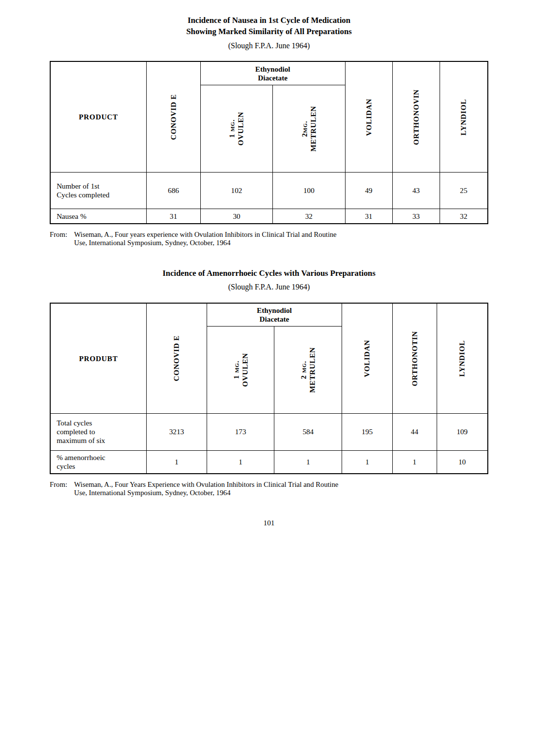Incidence of Nausea in 1st Cycle of Medication
Showing Marked Similarity of All Preparations
(Slough F.P.A. June 1964)
| PRODUCT | CONOVID E | Ethynodiol Diacetate | VOLIDAN | ORTHONOVIN | LYNDIOL |
| --- | --- | --- | --- | --- | --- |
| 1 mg. OVULEN | 2mg. METRULEN |
| Number of 1st Cycles completed | 686 | 102 | 100 | 49 | 43 | 25 |
| Nausea % | 31 | 30 | 32 | 31 | 33 | 32 |
From: Wiseman, A., Four years experience with Ovulation Inhibitors in Clinical Trial and Routine Use, International Symposium, Sydney, October, 1964
Incidence of Amenorrhoeic Cycles with Various Preparations
(Slough F.P.A. June 1964)
| PRODUBT | CONOVID E | Ethynodiol Diacetate | VOLIDAN | ORTHONOTIN | LYNDIOL |
| --- | --- | --- | --- | --- | --- |
| 1 mg. OVULEN | 2 mg. METRULEN |
| Total cycles completed to maximum of six | 3213 | 173 | 584 | 195 | 44 | 109 |
| % amenorrhoeic cycles | 1 | 1 | 1 | 1 | 1 | 10 |
From: Wiseman, A., Four Years Experience with Ovulation Inhibitors in Clinical Trial and Routine Use, International Symposium, Sydney, October, 1964
101